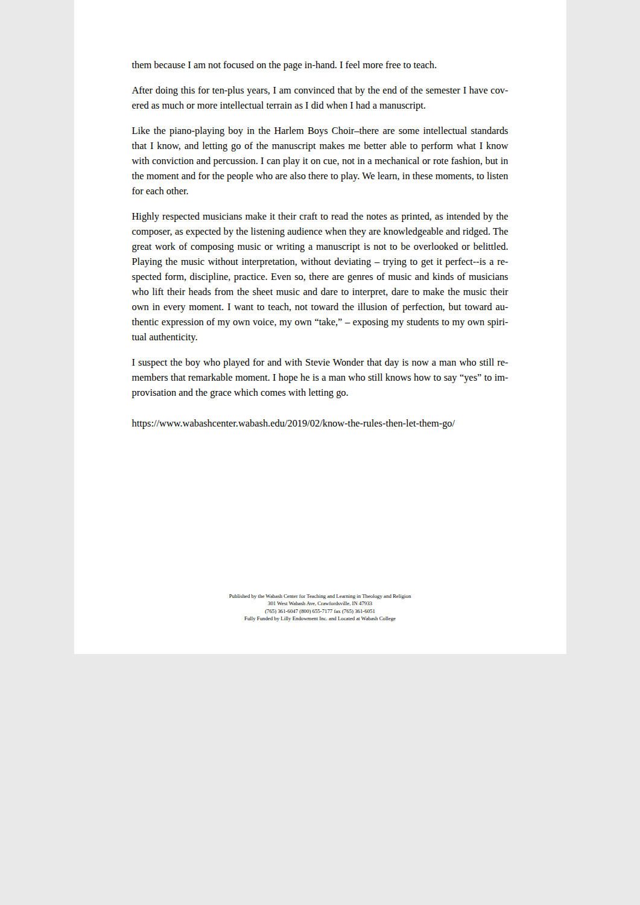them because I am not focused on the page in-hand. I feel more free to teach.
After doing this for ten-plus years, I am convinced that by the end of the semester I have covered as much or more intellectual terrain as I did when I had a manuscript.
Like the piano-playing boy in the Harlem Boys Choir–there are some intellectual standards that I know, and letting go of the manuscript makes me better able to perform what I know with conviction and percussion. I can play it on cue, not in a mechanical or rote fashion, but in the moment and for the people who are also there to play. We learn, in these moments, to listen for each other.
Highly respected musicians make it their craft to read the notes as printed, as intended by the composer, as expected by the listening audience when they are knowledgeable and ridged. The great work of composing music or writing a manuscript is not to be overlooked or belittled. Playing the music without interpretation, without deviating – trying to get it perfect--is a respected form, discipline, practice. Even so, there are genres of music and kinds of musicians who lift their heads from the sheet music and dare to interpret, dare to make the music their own in every moment. I want to teach, not toward the illusion of perfection, but toward authentic expression of my own voice, my own “take,” – exposing my students to my own spiritual authenticity.
I suspect the boy who played for and with Stevie Wonder that day is now a man who still remembers that remarkable moment. I hope he is a man who still knows how to say “yes” to improvisation and the grace which comes with letting go.
https://www.wabashcenter.wabash.edu/2019/02/know-the-rules-then-let-them-go/
Published by the Wabash Center for Teaching and Learning in Theology and Religion
301 West Wabash Ave, Crawfordsville, IN 47933
(765) 361-6047 (800) 655-7177 fax (765) 361-6051
Fully Funded by Lilly Endowment Inc. and Located at Wabash College